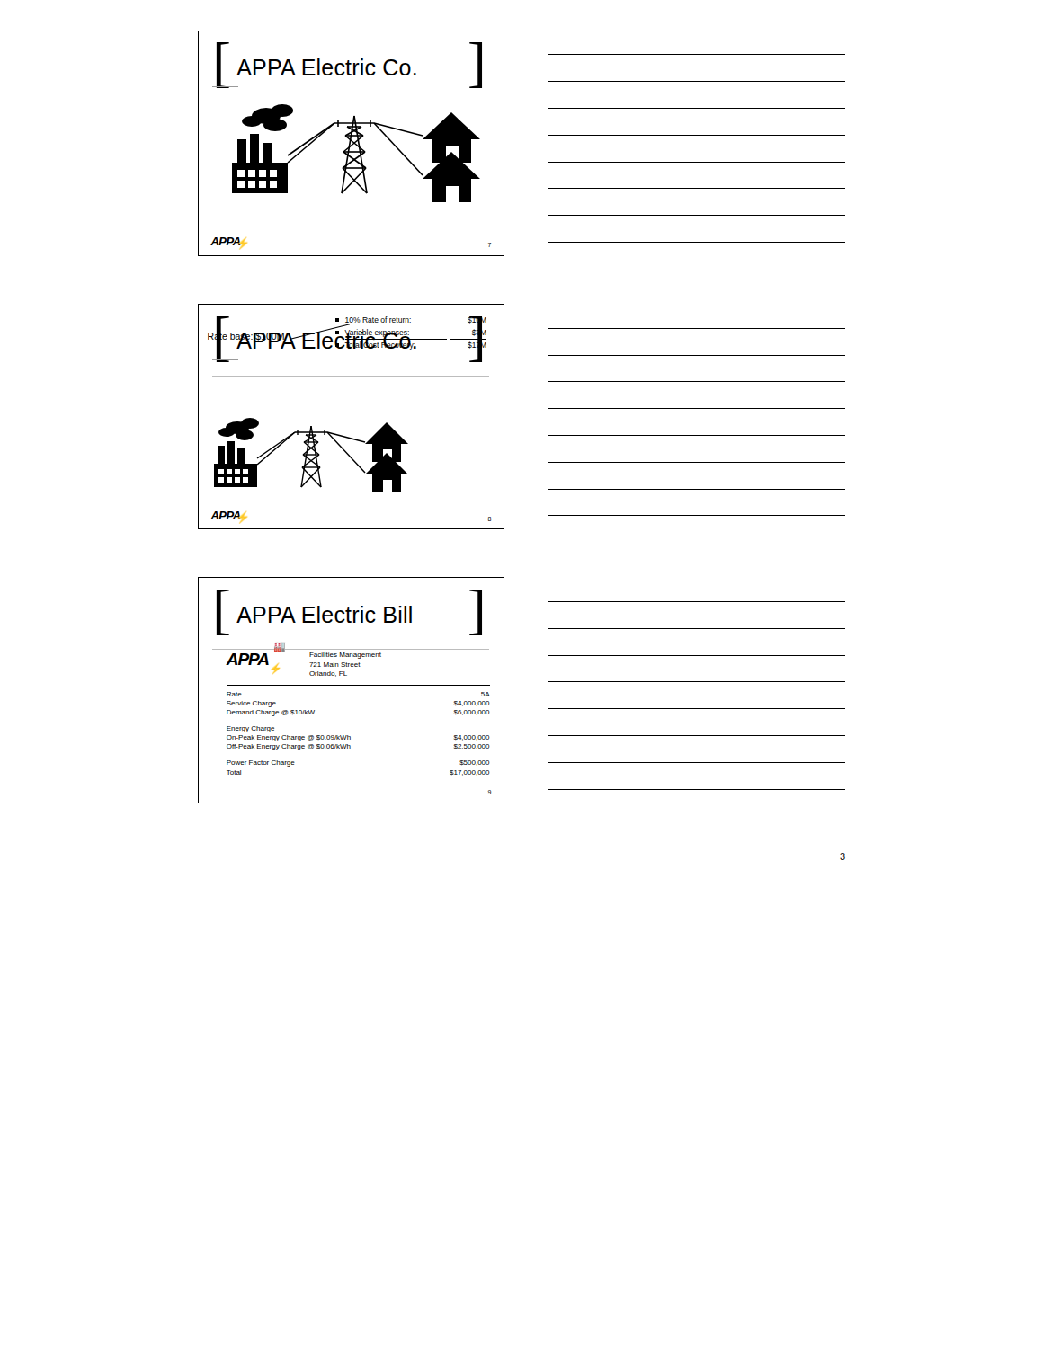[ ]
APPA Electric Co.
APPA⚡
7
[ ]
APPA Electric Co.
Rate base: $100M
10% Rate of return:$10M
Variable expenses:$7M
Total Cost Recovery:$17M
APPA⚡
8
[ ]
APPA Electric Bill
🏭 APPA⚡
Facilities Management
721 Main Street
Orlando, FL
| Rate | 5A |
| Service Charge | $4,000,000 |
| Demand Charge @ $10/kW | $6,000,000 |
| Energy Charge | |
| On-Peak Energy Charge @ $0.09/kWh | $4,000,000 |
| Off-Peak Energy Charge @ $0.06/kWh | $2,500,000 |
| Power Factor Charge | $500,000 |
| Total | $17,000,000 |
APPA
9
3